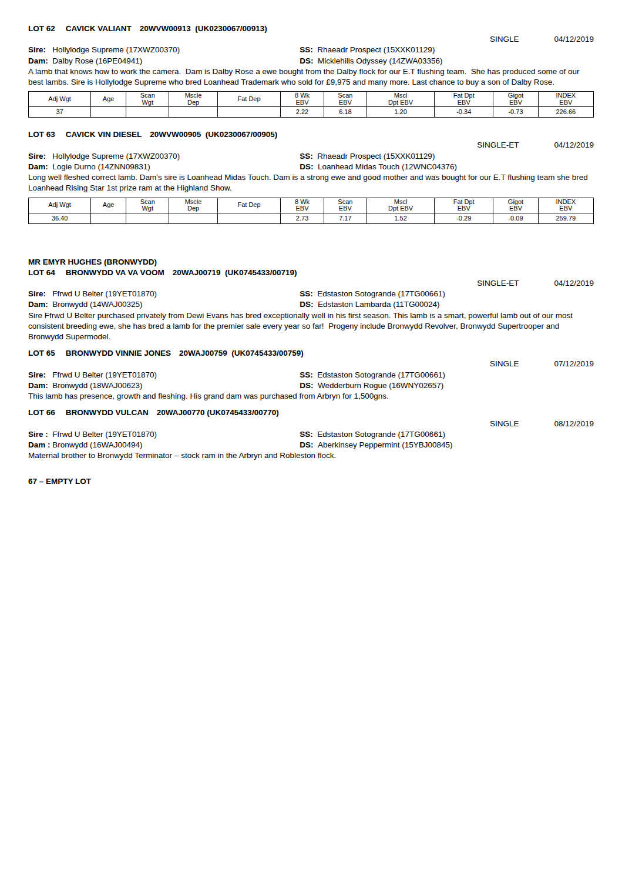LOT 62 CAVICK VALIANT20WVW00913 (UK0230067/00913)
SINGLE04/12/2019
| Sire: Hollylodge Supreme (17XWZ00370) | SS: Rhaeadr Prospect (15XXK01129) |
| Dam: Dalby Rose (16PE04941) | DS: Micklehills Odyssey (14ZWA03356) |
A lamb that knows how to work the camera. Dam is Dalby Rose a ewe bought from the Dalby flock for our E.T flushing team. She has produced some of our best lambs. Sire is Hollylodge Supreme who bred Loanhead Trademark who sold for £9,975 and many more. Last chance to buy a son of Dalby Rose.
| Adj Wgt | Age | Scan Wgt | Mscle Dep | Fat Dep | 8 Wk EBV | Scan EBV | Mscl Dpt EBV | Fat Dpt EBV | Gigot EBV | INDEX EBV |
| --- | --- | --- | --- | --- | --- | --- | --- | --- | --- | --- |
| 37 | | | | | 2.22 | 6.18 | 1.20 | -0.34 | -0.73 | 226.66 |
LOT 63 CAVICK VIN DIESEL20WVW00905 (UK0230067/00905)
SINGLE-ET04/12/2019
| Sire: Hollylodge Supreme (17XWZ00370) | SS: Rhaeadr Prospect (15XXK01129) |
| Dam: Logie Durno (14ZNN09831) | DS: Loanhead Midas Touch (12WNC04376) |
Long well fleshed correct lamb. Dam's sire is Loanhead Midas Touch. Dam is a strong ewe and good mother and was bought for our E.T flushing team she bred Loanhead Rising Star 1st prize ram at the Highland Show.
| Adj Wgt | Age | Scan Wgt | Mscle Dep | Fat Dep | 8 Wk EBV | Scan EBV | Mscl Dpt EBV | Fat Dpt EBV | Gigot EBV | INDEX EBV |
| --- | --- | --- | --- | --- | --- | --- | --- | --- | --- | --- |
| 36.40 | | | | | 2.73 | 7.17 | 1.52 | -0.29 | -0.09 | 259.79 |
MR EMYR HUGHES (BRONWYDD)
LOT 64 BRONWYDD VA VA VOOM20WAJ00719 (UK0745433/00719)
SINGLE-ET04/12/2019
| Sire: Ffrwd U Belter (19YET01870) | SS: Edstaston Sotogrande (17TG00661) |
| Dam: Bronwydd (14WAJ00325) | DS: Edstaston Lambarda (11TG00024) |
Sire Ffrwd U Belter purchased privately from Dewi Evans has bred exceptionally well in his first season. This lamb is a smart, powerful lamb out of our most consistent breeding ewe, she has bred a lamb for the premier sale every year so far! Progeny include Bronwydd Revolver, Bronwydd Supertrooper and Bronwydd Supermodel.
LOT 65 BRONWYDD VINNIE JONES20WAJ00759 (UK0745433/00759)
SINGLE07/12/2019
| Sire: Ffrwd U Belter (19YET01870) | SS: Edstaston Sotogrande (17TG00661) |
| Dam: Bronwydd (18WAJ00623) | DS: Wedderburn Rogue (16WNY02657) |
This lamb has presence, growth and fleshing. His grand dam was purchased from Arbryn for 1,500gns.
LOT 66 BRONWYDD VULCAN20WAJ00770 (UK0745433/00770)
SINGLE08/12/2019
| Sire : Ffrwd U Belter (19YET01870) | SS: Edstaston Sotogrande (17TG00661) |
| Dam : Bronwydd (16WAJ00494) | DS: Aberkinsey Peppermint (15YBJ00845) |
Maternal brother to Bronwydd Terminator – stock ram in the Arbryn and Robleston flock.
67 – EMPTY LOT